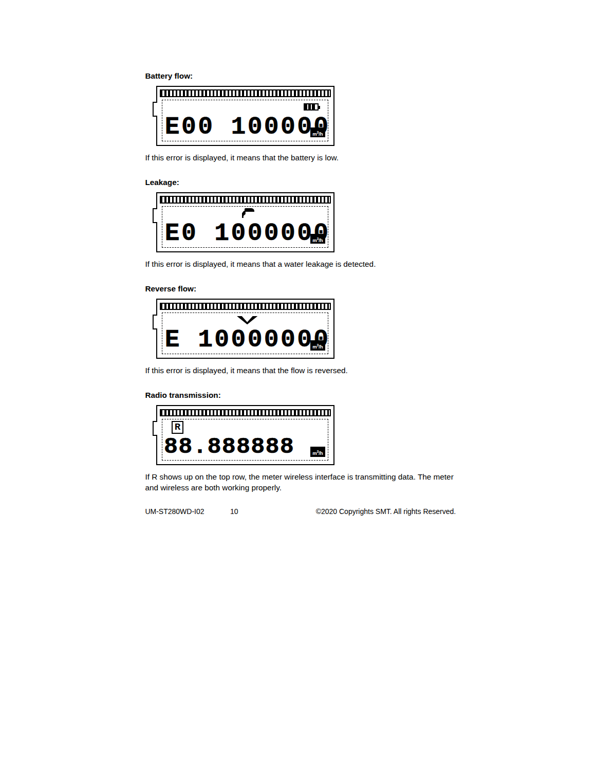Battery flow:
E00 100000
m3/h
If this error is displayed, it means that the battery is low.
Leakage:
E0 1000000
m3/h
If this error is displayed, it means that a water leakage is detected.
Reverse flow:
E 10000000
m3/h
If this error is displayed, it means that the flow is reversed.
Radio transmission:
R
88.888888
m3/h
If R shows up on the top row, the meter wireless interface is transmitting data. The meter and wireless are both working properly.
UM-ST280WD-I02
10
©2020 Copyrights SMT. All rights Reserved.